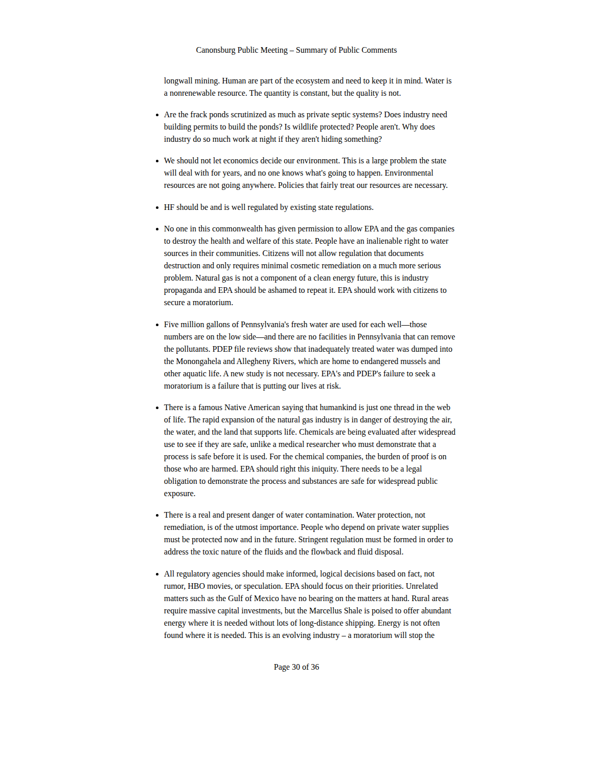Canonsburg Public Meeting – Summary of Public Comments
longwall mining. Human are part of the ecosystem and need to keep it in mind. Water is a nonrenewable resource. The quantity is constant, but the quality is not.
Are the frack ponds scrutinized as much as private septic systems? Does industry need building permits to build the ponds? Is wildlife protected? People aren't. Why does industry do so much work at night if they aren't hiding something?
We should not let economics decide our environment. This is a large problem the state will deal with for years, and no one knows what's going to happen. Environmental resources are not going anywhere. Policies that fairly treat our resources are necessary.
HF should be and is well regulated by existing state regulations.
No one in this commonwealth has given permission to allow EPA and the gas companies to destroy the health and welfare of this state. People have an inalienable right to water sources in their communities. Citizens will not allow regulation that documents destruction and only requires minimal cosmetic remediation on a much more serious problem. Natural gas is not a component of a clean energy future, this is industry propaganda and EPA should be ashamed to repeat it. EPA should work with citizens to secure a moratorium.
Five million gallons of Pennsylvania's fresh water are used for each well—those numbers are on the low side—and there are no facilities in Pennsylvania that can remove the pollutants. PDEP file reviews show that inadequately treated water was dumped into the Monongahela and Allegheny Rivers, which are home to endangered mussels and other aquatic life. A new study is not necessary. EPA's and PDEP's failure to seek a moratorium is a failure that is putting our lives at risk.
There is a famous Native American saying that humankind is just one thread in the web of life. The rapid expansion of the natural gas industry is in danger of destroying the air, the water, and the land that supports life. Chemicals are being evaluated after widespread use to see if they are safe, unlike a medical researcher who must demonstrate that a process is safe before it is used. For the chemical companies, the burden of proof is on those who are harmed. EPA should right this iniquity. There needs to be a legal obligation to demonstrate the process and substances are safe for widespread public exposure.
There is a real and present danger of water contamination. Water protection, not remediation, is of the utmost importance. People who depend on private water supplies must be protected now and in the future. Stringent regulation must be formed in order to address the toxic nature of the fluids and the flowback and fluid disposal.
All regulatory agencies should make informed, logical decisions based on fact, not rumor, HBO movies, or speculation. EPA should focus on their priorities. Unrelated matters such as the Gulf of Mexico have no bearing on the matters at hand. Rural areas require massive capital investments, but the Marcellus Shale is poised to offer abundant energy where it is needed without lots of long-distance shipping. Energy is not often found where it is needed. This is an evolving industry – a moratorium will stop the
Page 30 of 36